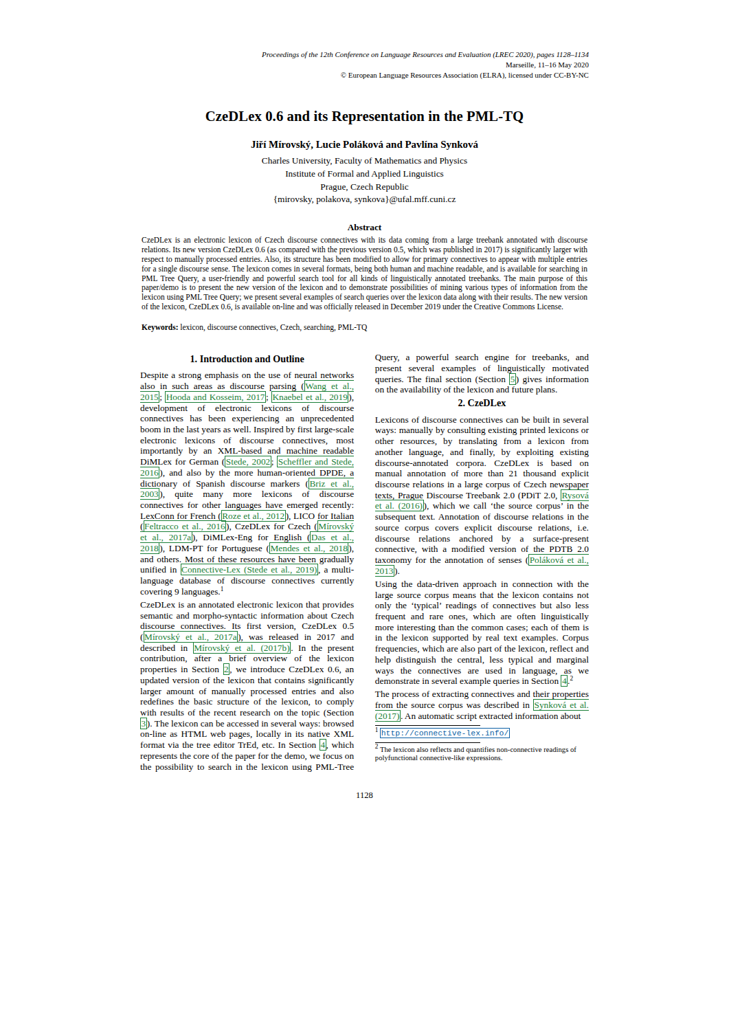Proceedings of the 12th Conference on Language Resources and Evaluation (LREC 2020), pages 1128–1134
Marseille, 11–16 May 2020
© European Language Resources Association (ELRA), licensed under CC-BY-NC
CzeDLex 0.6 and its Representation in the PML-TQ
Jiří Mírovský, Lucie Poláková and Pavlína Synková
Charles University, Faculty of Mathematics and Physics
Institute of Formal and Applied Linguistics
Prague, Czech Republic
{mirovsky, polakova, synkova}@ufal.mff.cuni.cz
Abstract
CzeDLex is an electronic lexicon of Czech discourse connectives with its data coming from a large treebank annotated with discourse relations. Its new version CzeDLex 0.6 (as compared with the previous version 0.5, which was published in 2017) is significantly larger with respect to manually processed entries. Also, its structure has been modified to allow for primary connectives to appear with multiple entries for a single discourse sense. The lexicon comes in several formats, being both human and machine readable, and is available for searching in PML Tree Query, a user-friendly and powerful search tool for all kinds of linguistically annotated treebanks. The main purpose of this paper/demo is to present the new version of the lexicon and to demonstrate possibilities of mining various types of information from the lexicon using PML Tree Query; we present several examples of search queries over the lexicon data along with their results. The new version of the lexicon, CzeDLex 0.6, is available on-line and was officially released in December 2019 under the Creative Commons License.
Keywords: lexicon, discourse connectives, Czech, searching, PML-TQ
1. Introduction and Outline
Despite a strong emphasis on the use of neural networks also in such areas as discourse parsing (Wang et al., 2015; Hooda and Kosseim, 2017; Knaebel et al., 2019), development of electronic lexicons of discourse connectives has been experiencing an unprecedented boom in the last years as well. Inspired by first large-scale electronic lexicons of discourse connectives, most importantly by an XML-based and machine readable DiMLex for German (Stede, 2002; Scheffler and Stede, 2016), and also by the more human-oriented DPDE, a dictionary of Spanish discourse markers (Briz et al., 2003), quite many more lexicons of discourse connectives for other languages have emerged recently: LexConn for French (Roze et al., 2012), LICO for Italian (Feltracco et al., 2016), CzeDLex for Czech (Mírovský et al., 2017a), DiMLex-Eng for English (Das et al., 2018), LDM-PT for Portuguese (Mendes et al., 2018), and others. Most of these resources have been gradually unified in Connective-Lex (Stede et al., 2019), a multi-language database of discourse connectives currently covering 9 languages.1
CzeDLex is an annotated electronic lexicon that provides semantic and morpho-syntactic information about Czech discourse connectives. Its first version, CzeDLex 0.5 (Mírovský et al., 2017a), was released in 2017 and described in Mírovský et al. (2017b). In the present contribution, after a brief overview of the lexicon properties in Section 2, we introduce CzeDLex 0.6, an updated version of the lexicon that contains significantly larger amount of manually processed entries and also redefines the basic structure of the lexicon, to comply with results of the recent research on the topic (Section 3). The lexicon can be accessed in several ways: browsed on-line as HTML web pages, locally in its native XML format via the tree editor TrEd, etc. In Section 4, which represents the core of the paper for the demo, we focus on the possibility to search in the lexicon using PML-Tree Query, a powerful search engine for treebanks, and present several examples of linguistically motivated queries. The final section (Section 5) gives information on the availability of the lexicon and future plans.
2. CzeDLex
Lexicons of discourse connectives can be built in several ways: manually by consulting existing printed lexicons or other resources, by translating from a lexicon from another language, and finally, by exploiting existing discourse-annotated corpora. CzeDLex is based on manual annotation of more than 21 thousand explicit discourse relations in a large corpus of Czech newspaper texts, Prague Discourse Treebank 2.0 (PDiT 2.0, Rysová et al. (2016)), which we call ‘the source corpus’ in the subsequent text. Annotation of discourse relations in the source corpus covers explicit discourse relations, i.e. discourse relations anchored by a surface-present connective, with a modified version of the PDTB 2.0 taxonomy for the annotation of senses (Poláková et al., 2013).
Using the data-driven approach in connection with the large source corpus means that the lexicon contains not only the ‘typical’ readings of connectives but also less frequent and rare ones, which are often linguistically more interesting than the common cases; each of them is in the lexicon supported by real text examples. Corpus frequencies, which are also part of the lexicon, reflect and help distinguish the central, less typical and marginal ways the connectives are used in language, as we demonstrate in several example queries in Section 4.2
The process of extracting connectives and their properties from the source corpus was described in Synková et al. (2017). An automatic script extracted information about
1 http://connective-lex.info/
2 The lexicon also reflects and quantifies non-connective readings of polyfunctional connective-like expressions.
1128